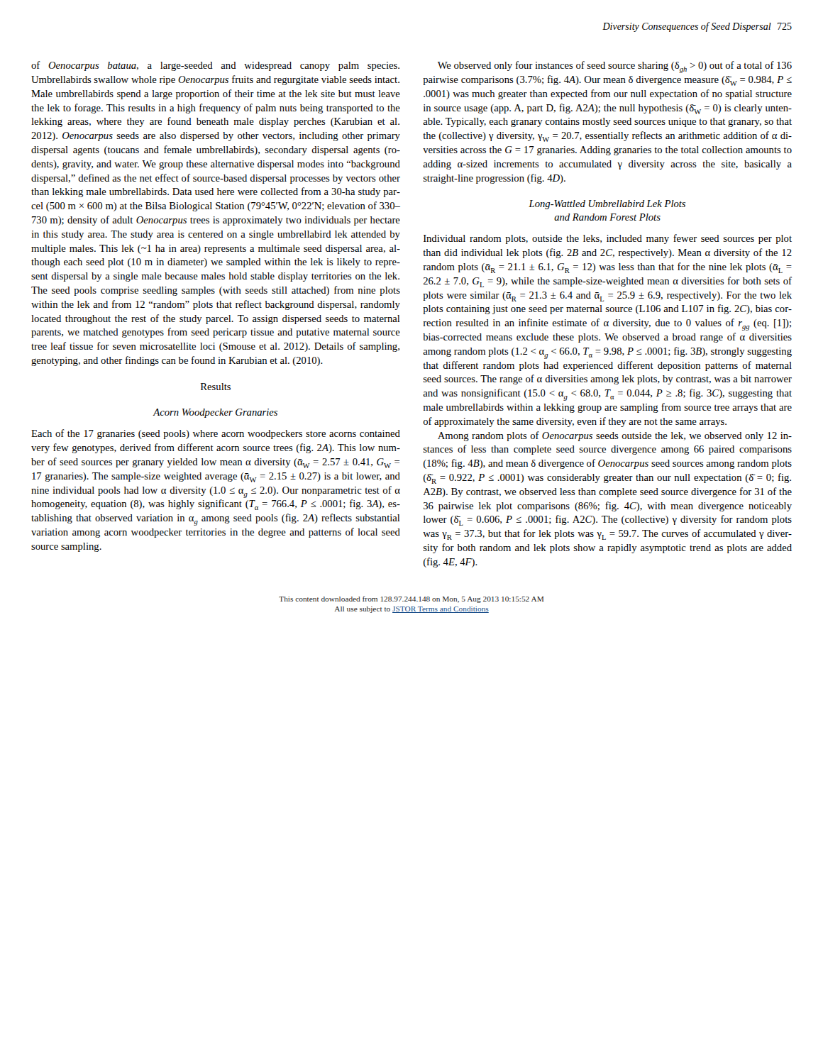Diversity Consequences of Seed Dispersal 725
of Oenocarpus bataua, a large-seeded and widespread canopy palm species. Umbrellabirds swallow whole ripe Oenocarpus fruits and regurgitate viable seeds intact. Male umbrellabirds spend a large proportion of their time at the lek site but must leave the lek to forage. This results in a high frequency of palm nuts being transported to the lekking areas, where they are found beneath male display perches (Karubian et al. 2012). Oenocarpus seeds are also dispersed by other vectors, including other primary dispersal agents (toucans and female umbrellabirds), secondary dispersal agents (rodents), gravity, and water. We group these alternative dispersal modes into “background dispersal,” defined as the net effect of source-based dispersal processes by vectors other than lekking male umbrellabirds. Data used here were collected from a 30-ha study parcel (500 m × 600 m) at the Bilsa Biological Station (79°45′W, 0°22′N; elevation of 330–730 m); density of adult Oenocarpus trees is approximately two individuals per hectare in this study area. The study area is centered on a single umbrellabird lek attended by multiple males. This lek (~1 ha in area) represents a multimale seed dispersal area, although each seed plot (10 m in diameter) we sampled within the lek is likely to represent dispersal by a single male because males hold stable display territories on the lek. The seed pools comprise seedling samples (with seeds still attached) from nine plots within the lek and from 12 “random” plots that reflect background dispersal, randomly located throughout the rest of the study parcel. To assign dispersed seeds to maternal parents, we matched genotypes from seed pericarp tissue and putative maternal source tree leaf tissue for seven microsatellite loci (Smouse et al. 2012). Details of sampling, genotyping, and other findings can be found in Karubian et al. (2010).
Results
Acorn Woodpecker Granaries
Each of the 17 granaries (seed pools) where acorn woodpeckers store acorns contained very few genotypes, derived from different acorn source trees (fig. 2A). This low number of seed sources per granary yielded low mean α diversity (ᾱW = 2.57 ± 0.41, GW = 17 granaries). The sample-size weighted average (ᾱW = 2.15 ± 0.27) is a bit lower, and nine individual pools had low α diversity (1.0 ≤ αg ≤ 2.0). Our nonparametric test of α homogeneity, equation (8), was highly significant (Tα = 766.4, P ≤ .0001; fig. 3A), establishing that observed variation in αg among seed pools (fig. 2A) reflects substantial variation among acorn woodpecker territories in the degree and patterns of local seed source sampling.
We observed only four instances of seed source sharing (δgh > 0) out of a total of 136 pairwise comparisons (3.7%; fig. 4A). Our mean δ divergence measure (δ̄W = 0.984, P ≤ .0001) was much greater than expected from our null expectation of no spatial structure in source usage (app. A, part D, fig. A2A); the null hypothesis (δ̄W = 0) is clearly untenable. Typically, each granary contains mostly seed sources unique to that granary, so that the (collective) γ diversity, γW = 20.7, essentially reflects an arithmetic addition of α diversities across the G = 17 granaries. Adding granaries to the total collection amounts to adding α-sized increments to accumulated γ diversity across the site, basically a straight-line progression (fig. 4D).
Long-Wattled Umbrellabird Lek Plots
and Random Forest Plots
Individual random plots, outside the leks, included many fewer seed sources per plot than did individual lek plots (fig. 2B and 2C, respectively). Mean α diversity of the 12 random plots (ᾱR = 21.1 ± 6.1, GR = 12) was less than that for the nine lek plots (ᾱL = 26.2 ± 7.0, GL = 9), while the sample-size-weighted mean α diversities for both sets of plots were similar (ᾱR = 21.3 ± 6.4 and ᾱL = 25.9 ± 6.9, respectively). For the two lek plots containing just one seed per maternal source (L106 and L107 in fig. 2C), bias correction resulted in an infinite estimate of α diversity, due to 0 values of rgg (eq. [1]); bias-corrected means exclude these plots. We observed a broad range of α diversities among random plots (1.2 < αg < 66.0, Tα = 9.98, P ≤ .0001; fig. 3B), strongly suggesting that different random plots had experienced different deposition patterns of maternal seed sources. The range of α diversities among lek plots, by contrast, was a bit narrower and was nonsignificant (15.0 < αg < 68.0, Tα = 0.044, P ≥ .8; fig. 3C), suggesting that male umbrellabirds within a lekking group are sampling from source tree arrays that are of approximately the same diversity, even if they are not the same arrays.
Among random plots of Oenocarpus seeds outside the lek, we observed only 12 instances of less than complete seed source divergence among 66 paired comparisons (18%; fig. 4B), and mean δ divergence of Oenocarpus seed sources among random plots (δ̄R = 0.922, P ≤ .0001) was considerably greater than our null expectation (δ̄ = 0; fig. A2B). By contrast, we observed less than complete seed source divergence for 31 of the 36 pairwise lek plot comparisons (86%; fig. 4C), with mean divergence noticeably lower (δ̄L = 0.606, P ≤ .0001; fig. A2C). The (collective) γ diversity for random plots was γR = 37.3, but that for lek plots was γL = 59.7. The curves of accumulated γ diversity for both random and lek plots show a rapidly asymptotic trend as plots are added (fig. 4E, 4F).
This content downloaded from 128.97.244.148 on Mon, 5 Aug 2013 10:15:52 AM
All use subject to JSTOR Terms and Conditions